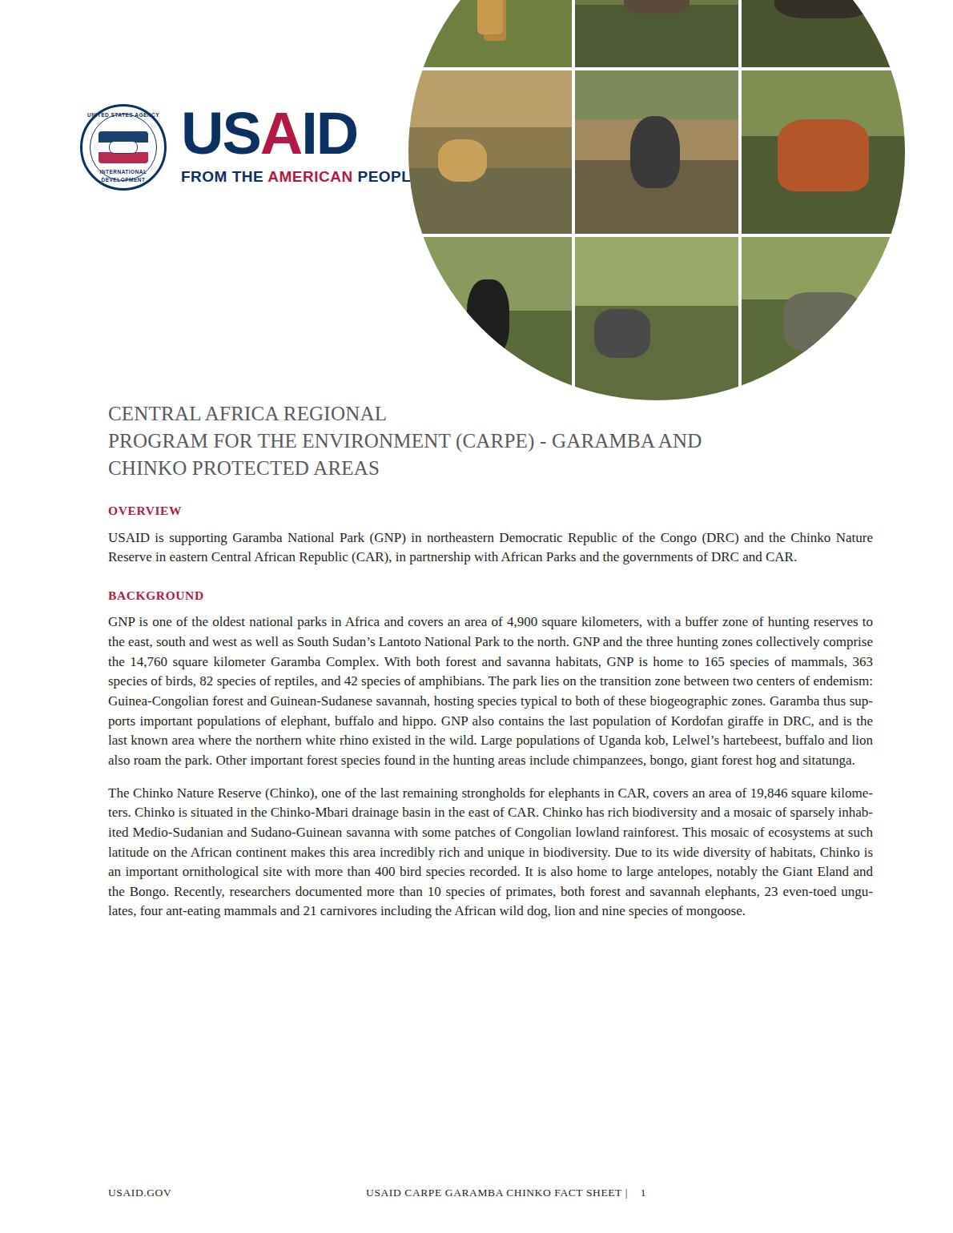UNITED STATES AGENCY INTERNATIONAL DEVELOPMENT
USAID
FROM THE AMERICAN PEOPLE
CENTRAL AFRICA REGIONAL
PROGRAM FOR THE ENVIRONMENT (CARPE) - GARAMBA AND
CHINKO PROTECTED AREAS
OVERVIEW
USAID is supporting Garamba National Park (GNP) in northeastern Democratic Republic of the Congo (DRC) and the Chinko Nature Reserve in eastern Central African Republic (CAR), in partnership with African Parks and the governments of DRC and CAR.
BACKGROUND
GNP is one of the oldest national parks in Africa and covers an area of 4,900 square kilometers, with a buffer zone of hunting reserves to the east, south and west as well as South Sudan’s Lantoto National Park to the north. GNP and the three hunting zones collectively comprise the 14,760 square kilometer Garamba Complex. With both forest and savanna habitats, GNP is home to 165 species of mammals, 363 species of birds, 82 species of reptiles, and 42 species of amphibians. The park lies on the transition zone between two centers of endemism: Guinea-Congolian forest and Guinean-Sudanese savannah, hosting species typical to both of these biogeographic zones. Garamba thus supports important populations of elephant, buffalo and hippo. GNP also contains the last population of Kordofan giraffe in DRC, and is the last known area where the northern white rhino existed in the wild. Large populations of Uganda kob, Lelwel’s hartebeest, buffalo and lion also roam the park. Other important forest species found in the hunting areas include chimpanzees, bongo, giant forest hog and sitatunga.
The Chinko Nature Reserve (Chinko), one of the last remaining strongholds for elephants in CAR, covers an area of 19,846 square kilometers. Chinko is situated in the Chinko-Mbari drainage basin in the east of CAR. Chinko has rich biodiversity and a mosaic of sparsely inhabited Medio-Sudanian and Sudano-Guinean savanna with some patches of Congolian lowland rainforest. This mosaic of ecosystems at such latitude on the African continent makes this area incredibly rich and unique in biodiversity. Due to its wide diversity of habitats, Chinko is an important ornithological site with more than 400 bird species recorded. It is also home to large antelopes, notably the Giant Eland and the Bongo. Recently, researchers documented more than 10 species of primates, both forest and savannah elephants, 23 even-toed ungulates, four ant-eating mammals and 21 carnivores including the African wild dog, lion and nine species of mongoose.
USAID.GOV
USAID CARPE GARAMBA CHINKO FACT SHEET | 1